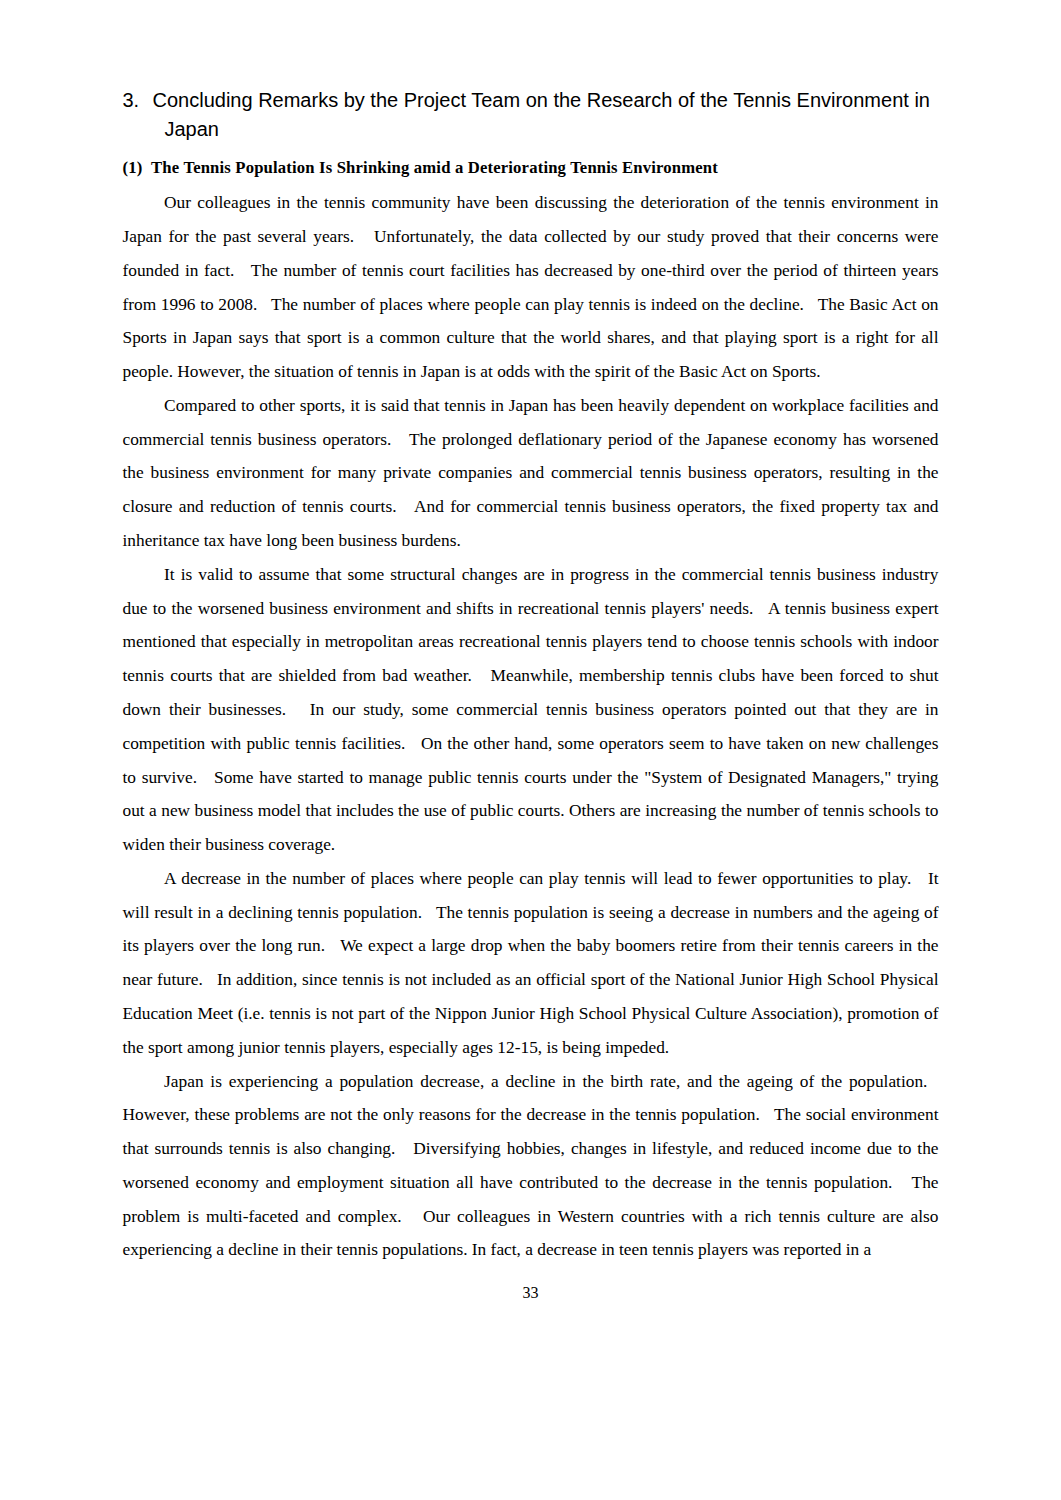3. Concluding Remarks by the Project Team on the Research of the Tennis Environment in Japan
(1) The Tennis Population Is Shrinking amid a Deteriorating Tennis Environment
Our colleagues in the tennis community have been discussing the deterioration of the tennis environment in Japan for the past several years. Unfortunately, the data collected by our study proved that their concerns were founded in fact. The number of tennis court facilities has decreased by one-third over the period of thirteen years from 1996 to 2008. The number of places where people can play tennis is indeed on the decline. The Basic Act on Sports in Japan says that sport is a common culture that the world shares, and that playing sport is a right for all people. However, the situation of tennis in Japan is at odds with the spirit of the Basic Act on Sports.
Compared to other sports, it is said that tennis in Japan has been heavily dependent on workplace facilities and commercial tennis business operators. The prolonged deflationary period of the Japanese economy has worsened the business environment for many private companies and commercial tennis business operators, resulting in the closure and reduction of tennis courts. And for commercial tennis business operators, the fixed property tax and inheritance tax have long been business burdens.
It is valid to assume that some structural changes are in progress in the commercial tennis business industry due to the worsened business environment and shifts in recreational tennis players' needs. A tennis business expert mentioned that especially in metropolitan areas recreational tennis players tend to choose tennis schools with indoor tennis courts that are shielded from bad weather. Meanwhile, membership tennis clubs have been forced to shut down their businesses. In our study, some commercial tennis business operators pointed out that they are in competition with public tennis facilities. On the other hand, some operators seem to have taken on new challenges to survive. Some have started to manage public tennis courts under the "System of Designated Managers," trying out a new business model that includes the use of public courts. Others are increasing the number of tennis schools to widen their business coverage.
A decrease in the number of places where people can play tennis will lead to fewer opportunities to play. It will result in a declining tennis population. The tennis population is seeing a decrease in numbers and the ageing of its players over the long run. We expect a large drop when the baby boomers retire from their tennis careers in the near future. In addition, since tennis is not included as an official sport of the National Junior High School Physical Education Meet (i.e. tennis is not part of the Nippon Junior High School Physical Culture Association), promotion of the sport among junior tennis players, especially ages 12-15, is being impeded.
Japan is experiencing a population decrease, a decline in the birth rate, and the ageing of the population. However, these problems are not the only reasons for the decrease in the tennis population. The social environment that surrounds tennis is also changing. Diversifying hobbies, changes in lifestyle, and reduced income due to the worsened economy and employment situation all have contributed to the decrease in the tennis population. The problem is multi-faceted and complex. Our colleagues in Western countries with a rich tennis culture are also experiencing a decline in their tennis populations. In fact, a decrease in teen tennis players was reported in a
33